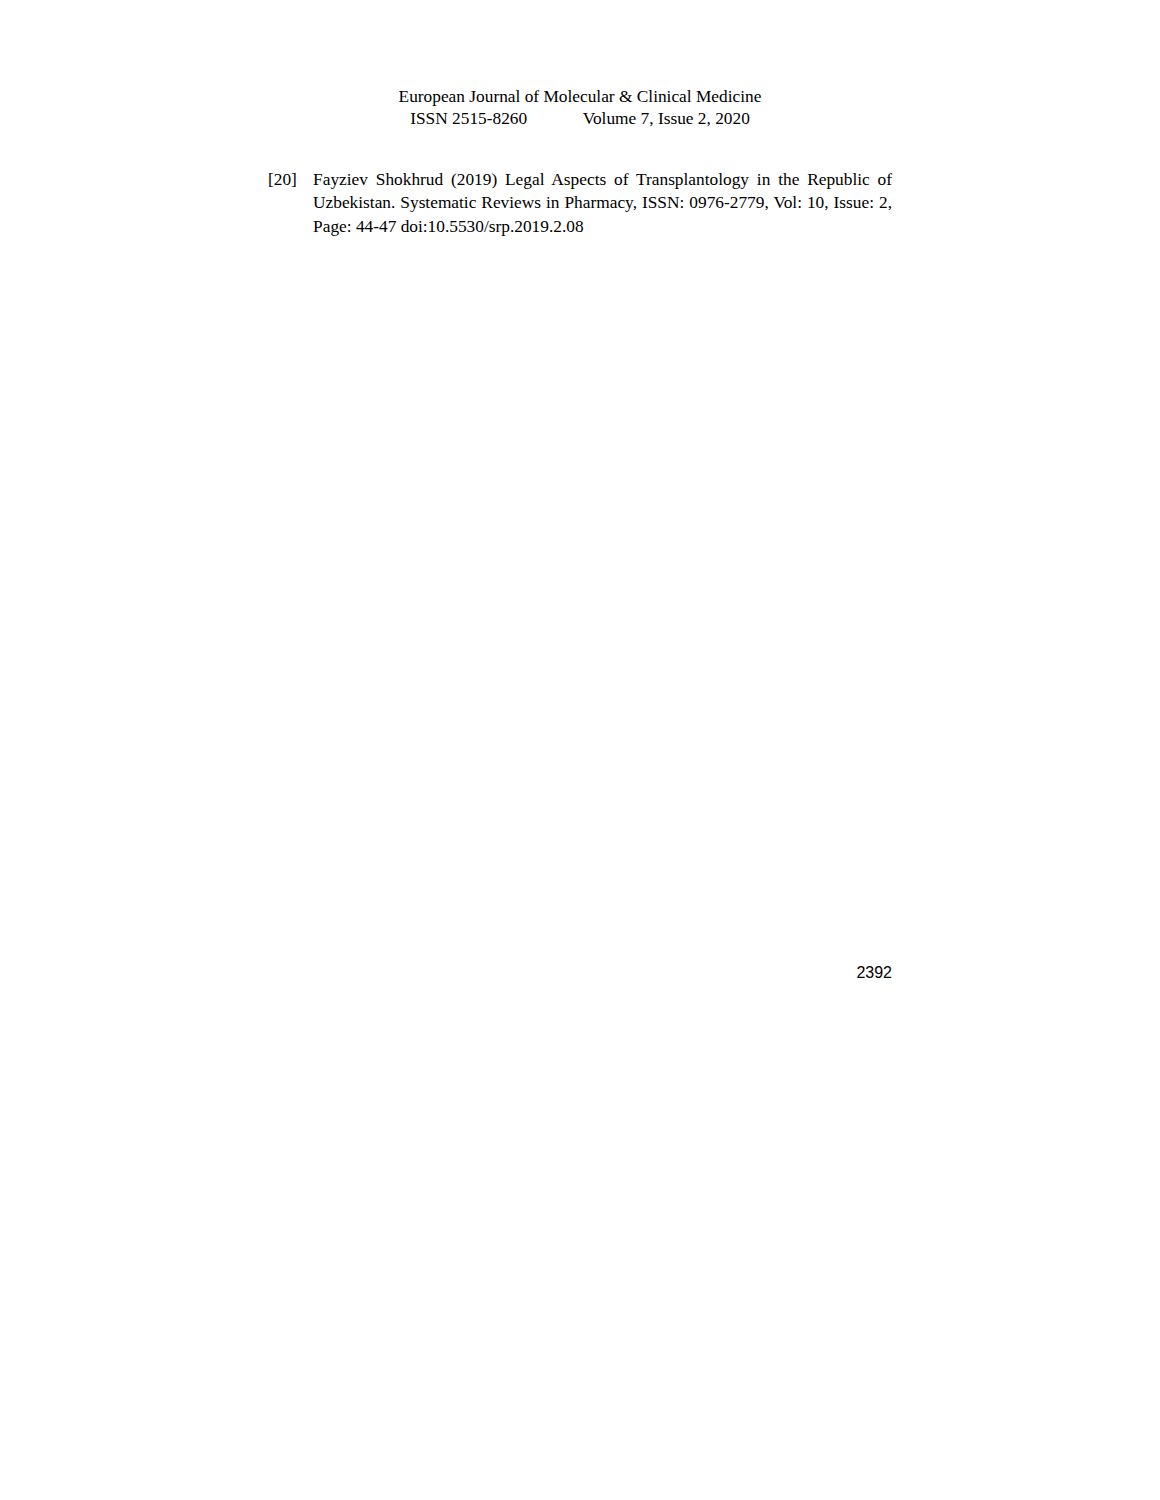European Journal of Molecular & Clinical Medicine ISSN 2515-8260 Volume 7, Issue 2, 2020
[20] Fayziev Shokhrud (2019) Legal Aspects of Transplantology in the Republic of Uzbekistan. Systematic Reviews in Pharmacy, ISSN: 0976-2779, Vol: 10, Issue: 2, Page: 44-47 doi:10.5530/srp.2019.2.08
2392